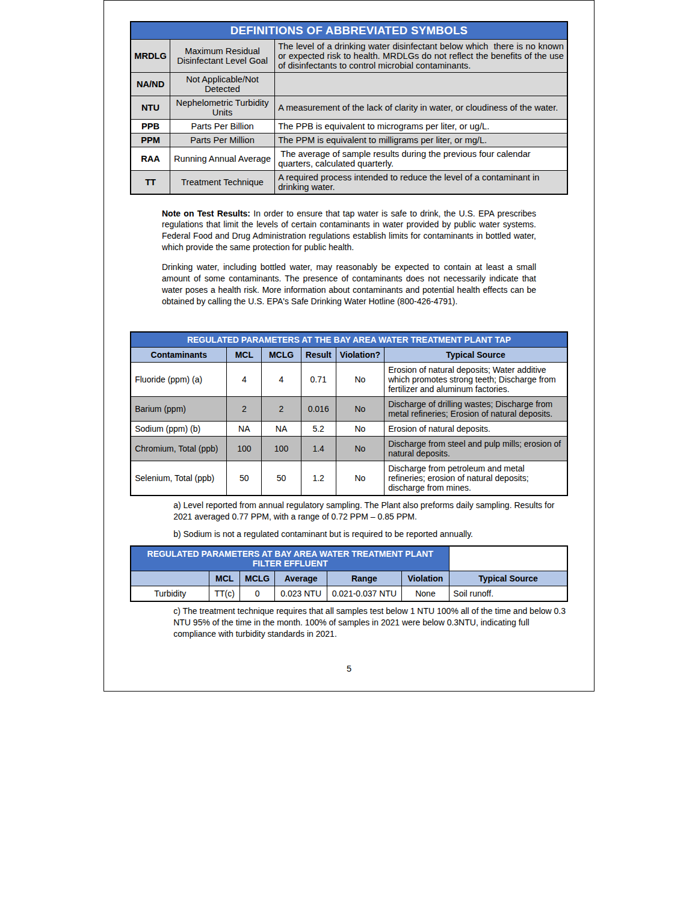| DEFINITIONS OF ABBREVIATED SYMBOLS |
| MRDLG | Maximum Residual Disinfectant Level Goal | The level of a drinking water disinfectant below which there is no known or expected risk to health. MRDLGs do not reflect the benefits of the use of disinfectants to control microbial contaminants. |
| NA/ND | Not Applicable/Not Detected | |
| NTU | Nephelometric Turbidity Units | A measurement of the lack of clarity in water, or cloudiness of the water. |
| PPB | Parts Per Billion | The PPB is equivalent to micrograms per liter, or ug/L. |
| PPM | Parts Per Million | The PPM is equivalent to milligrams per liter, or mg/L. |
| RAA | Running Annual Average | The average of sample results during the previous four calendar quarters, calculated quarterly. |
| TT | Treatment Technique | A required process intended to reduce the level of a contaminant in drinking water. |
Note on Test Results: In order to ensure that tap water is safe to drink, the U.S. EPA prescribes regulations that limit the levels of certain contaminants in water provided by public water systems. Federal Food and Drug Administration regulations establish limits for contaminants in bottled water, which provide the same protection for public health.
Drinking water, including bottled water, may reasonably be expected to contain at least a small amount of some contaminants. The presence of contaminants does not necessarily indicate that water poses a health risk. More information about contaminants and potential health effects can be obtained by calling the U.S. EPA's Safe Drinking Water Hotline (800-426-4791).
| REGULATED PARAMETERS AT THE BAY AREA WATER TREATMENT PLANT TAP |
| Contaminants | MCL | MCLG | Result | Violation? | Typical Source |
| Fluoride (ppm) (a) | 4 | 4 | 0.71 | No | Erosion of natural deposits; Water additive which promotes strong teeth; Discharge from fertilizer and aluminum factories. |
| Barium (ppm) | 2 | 2 | 0.016 | No | Discharge of drilling wastes; Discharge from metal refineries; Erosion of natural deposits. |
| Sodium (ppm) (b) | NA | NA | 5.2 | No | Erosion of natural deposits. |
| Chromium, Total (ppb) | 100 | 100 | 1.4 | No | Discharge from steel and pulp mills; erosion of natural deposits. |
| Selenium, Total (ppb) | 50 | 50 | 1.2 | No | Discharge from petroleum and metal refineries; erosion of natural deposits; discharge from mines. |
a) Level reported from annual regulatory sampling. The Plant also preforms daily sampling. Results for 2021 averaged 0.77 PPM, with a range of 0.72 PPM – 0.85 PPM.
b) Sodium is not a regulated contaminant but is required to be reported annually.
| REGULATED PARAMETERS AT BAY AREA WATER TREATMENT PLANT FILTER EFFLUENT |
| | MCL | MCLG | Average | Range | Violation | Typical Source |
| Turbidity | TT(c) | 0 | 0.023 NTU | 0.021-0.037 NTU | None | Soil runoff. |
c) The treatment technique requires that all samples test below 1 NTU 100% all of the time and below 0.3 NTU 95% of the time in the month. 100% of samples in 2021 were below 0.3NTU, indicating full compliance with turbidity standards in 2021.
5